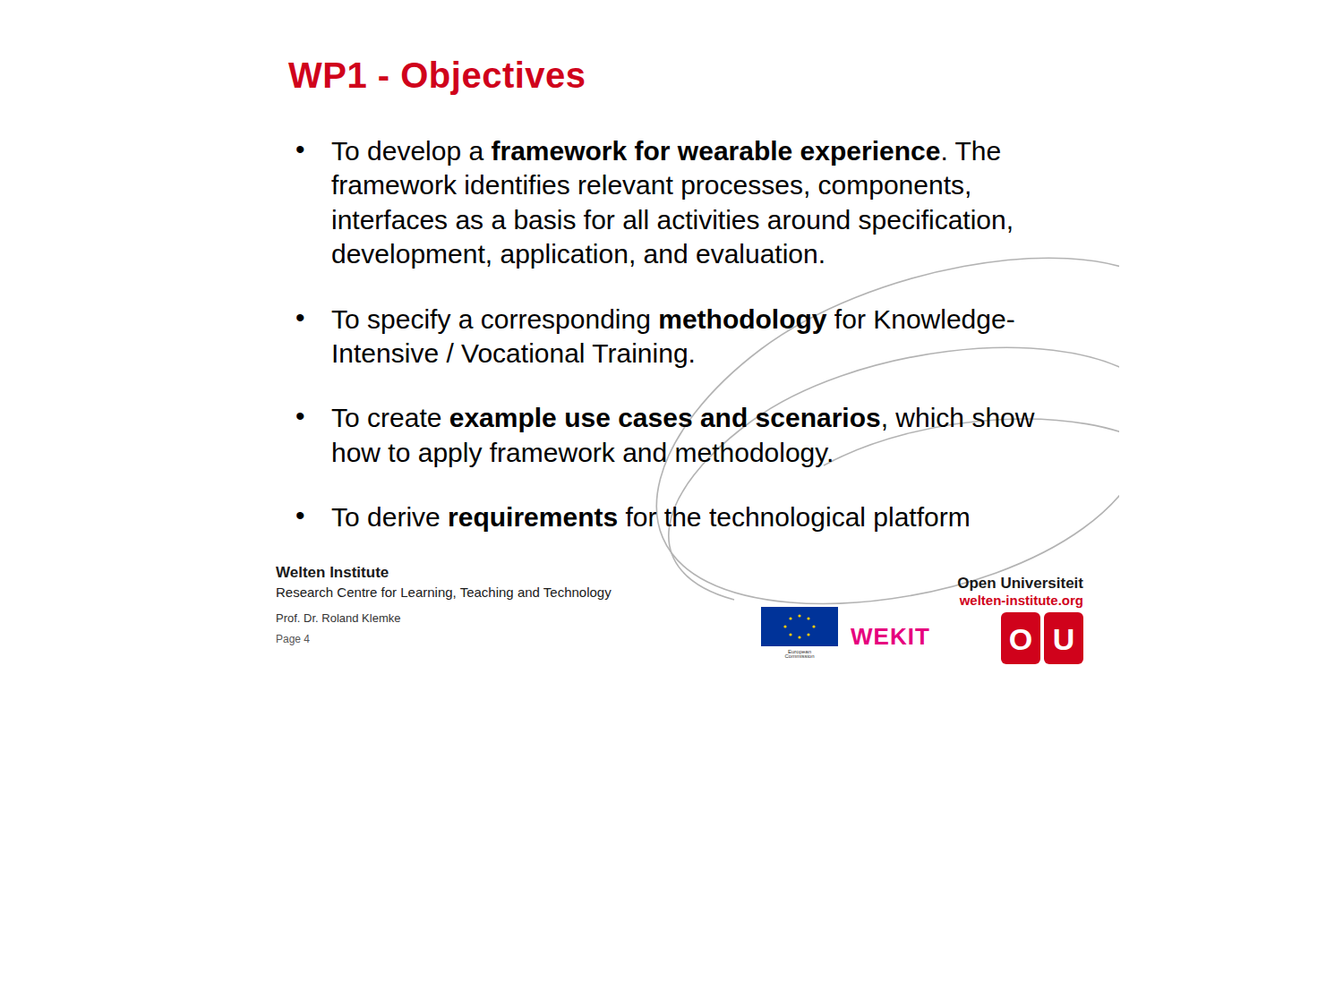WP1 - Objectives
To develop a framework for wearable experience. The framework identifies relevant processes, components, interfaces as a basis for all activities around specification, development, application, and evaluation.
To specify a corresponding methodology for Knowledge-Intensive / Vocational Training.
To create example use cases and scenarios, which show how to apply framework and methodology.
To derive requirements for the technological platform
Welten Institute
Research Centre for Learning, Teaching and Technology
Prof. Dr. Roland Klemke
Page 4
Open Universiteit
welten-institute.org
O U European Commission
WEKIT